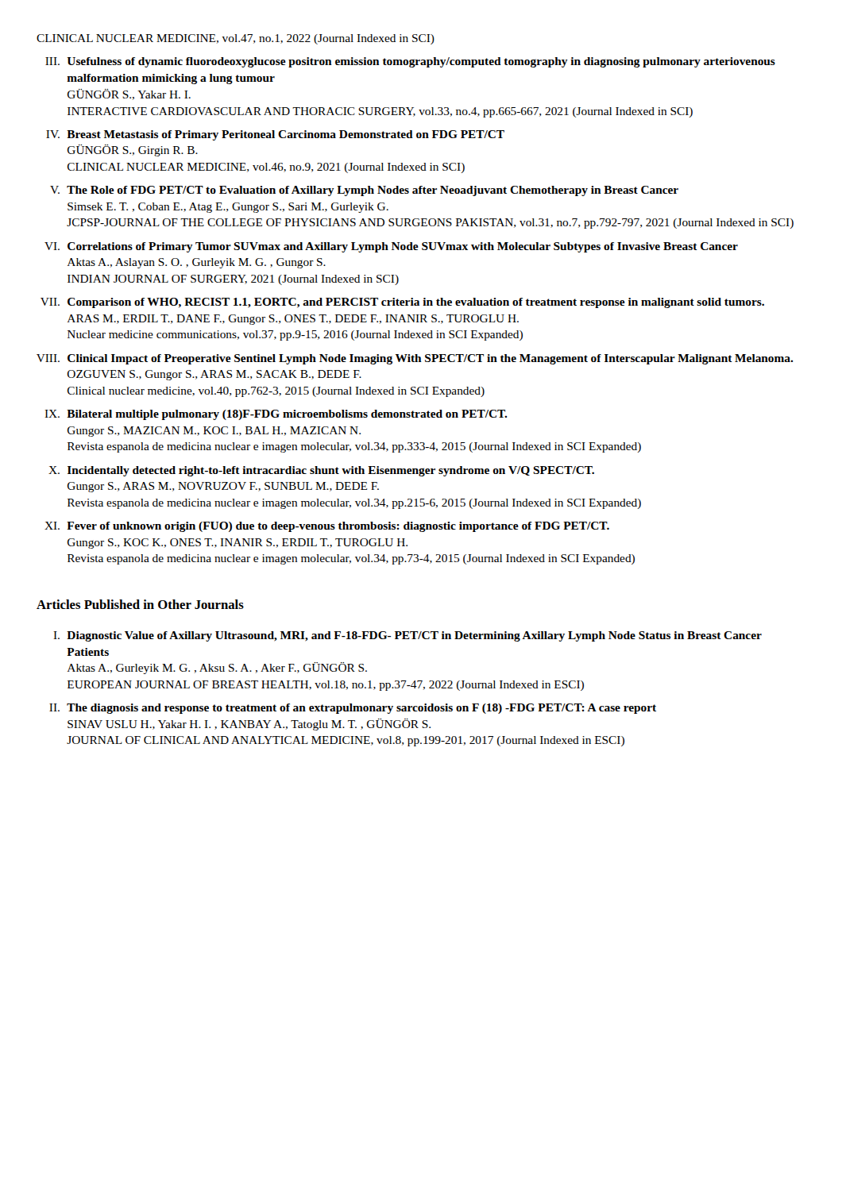CLINICAL NUCLEAR MEDICINE, vol.47, no.1, 2022 (Journal Indexed in SCI)
Usefulness of dynamic fluorodeoxyglucose positron emission tomography/computed tomography in diagnosing pulmonary arteriovenous malformation mimicking a lung tumour GÜNGÖR S., Yakar H. I. INTERACTIVE CARDIOVASCULAR AND THORACIC SURGERY, vol.33, no.4, pp.665-667, 2021 (Journal Indexed in SCI)
Breast Metastasis of Primary Peritoneal Carcinoma Demonstrated on FDG PET/CT GÜNGÖR S., Girgin R. B. CLINICAL NUCLEAR MEDICINE, vol.46, no.9, 2021 (Journal Indexed in SCI)
The Role of FDG PET/CT to Evaluation of Axillary Lymph Nodes after Neoadjuvant Chemotherapy in Breast Cancer Simsek E. T. , Coban E., Atag E., Gungor S., Sari M., Gurleyik G. JCPSP-JOURNAL OF THE COLLEGE OF PHYSICIANS AND SURGEONS PAKISTAN, vol.31, no.7, pp.792-797, 2021 (Journal Indexed in SCI)
Correlations of Primary Tumor SUVmax and Axillary Lymph Node SUVmax with Molecular Subtypes of Invasive Breast Cancer Aktas A., Aslayan S. O. , Gurleyik M. G. , Gungor S. INDIAN JOURNAL OF SURGERY, 2021 (Journal Indexed in SCI)
Comparison of WHO, RECIST 1.1, EORTC, and PERCIST criteria in the evaluation of treatment response in malignant solid tumors. ARAS M., ERDIL T., DANE F., Gungor S., ONES T., DEDE F., INANIR S., TUROGLU H. Nuclear medicine communications, vol.37, pp.9-15, 2016 (Journal Indexed in SCI Expanded)
Clinical Impact of Preoperative Sentinel Lymph Node Imaging With SPECT/CT in the Management of Interscapular Malignant Melanoma. OZGUVEN S., Gungor S., ARAS M., SACAK B., DEDE F. Clinical nuclear medicine, vol.40, pp.762-3, 2015 (Journal Indexed in SCI Expanded)
Bilateral multiple pulmonary (18)F-FDG microembolisms demonstrated on PET/CT. Gungor S., MAZICAN M., KOC I., BAL H., MAZICAN N. Revista espanola de medicina nuclear e imagen molecular, vol.34, pp.333-4, 2015 (Journal Indexed in SCI Expanded)
Incidentally detected right-to-left intracardiac shunt with Eisenmenger syndrome on V/Q SPECT/CT. Gungor S., ARAS M., NOVRUZOV F., SUNBUL M., DEDE F. Revista espanola de medicina nuclear e imagen molecular, vol.34, pp.215-6, 2015 (Journal Indexed in SCI Expanded)
Fever of unknown origin (FUO) due to deep-venous thrombosis: diagnostic importance of FDG PET/CT. Gungor S., KOC K., ONES T., INANIR S., ERDIL T., TUROGLU H. Revista espanola de medicina nuclear e imagen molecular, vol.34, pp.73-4, 2015 (Journal Indexed in SCI Expanded)
Articles Published in Other Journals
Diagnostic Value of Axillary Ultrasound, MRI, and F-18-FDG- PET/CT in Determining Axillary Lymph Node Status in Breast Cancer Patients Aktas A., Gurleyik M. G. , Aksu S. A. , Aker F., GÜNGÖR S. EUROPEAN JOURNAL OF BREAST HEALTH, vol.18, no.1, pp.37-47, 2022 (Journal Indexed in ESCI)
The diagnosis and response to treatment of an extrapulmonary sarcoidosis on F (18) -FDG PET/CT: A case report SINAV USLU H., Yakar H. I. , KANBAY A., Tatoglu M. T. , GÜNGÖR S. JOURNAL OF CLINICAL AND ANALYTICAL MEDICINE, vol.8, pp.199-201, 2017 (Journal Indexed in ESCI)